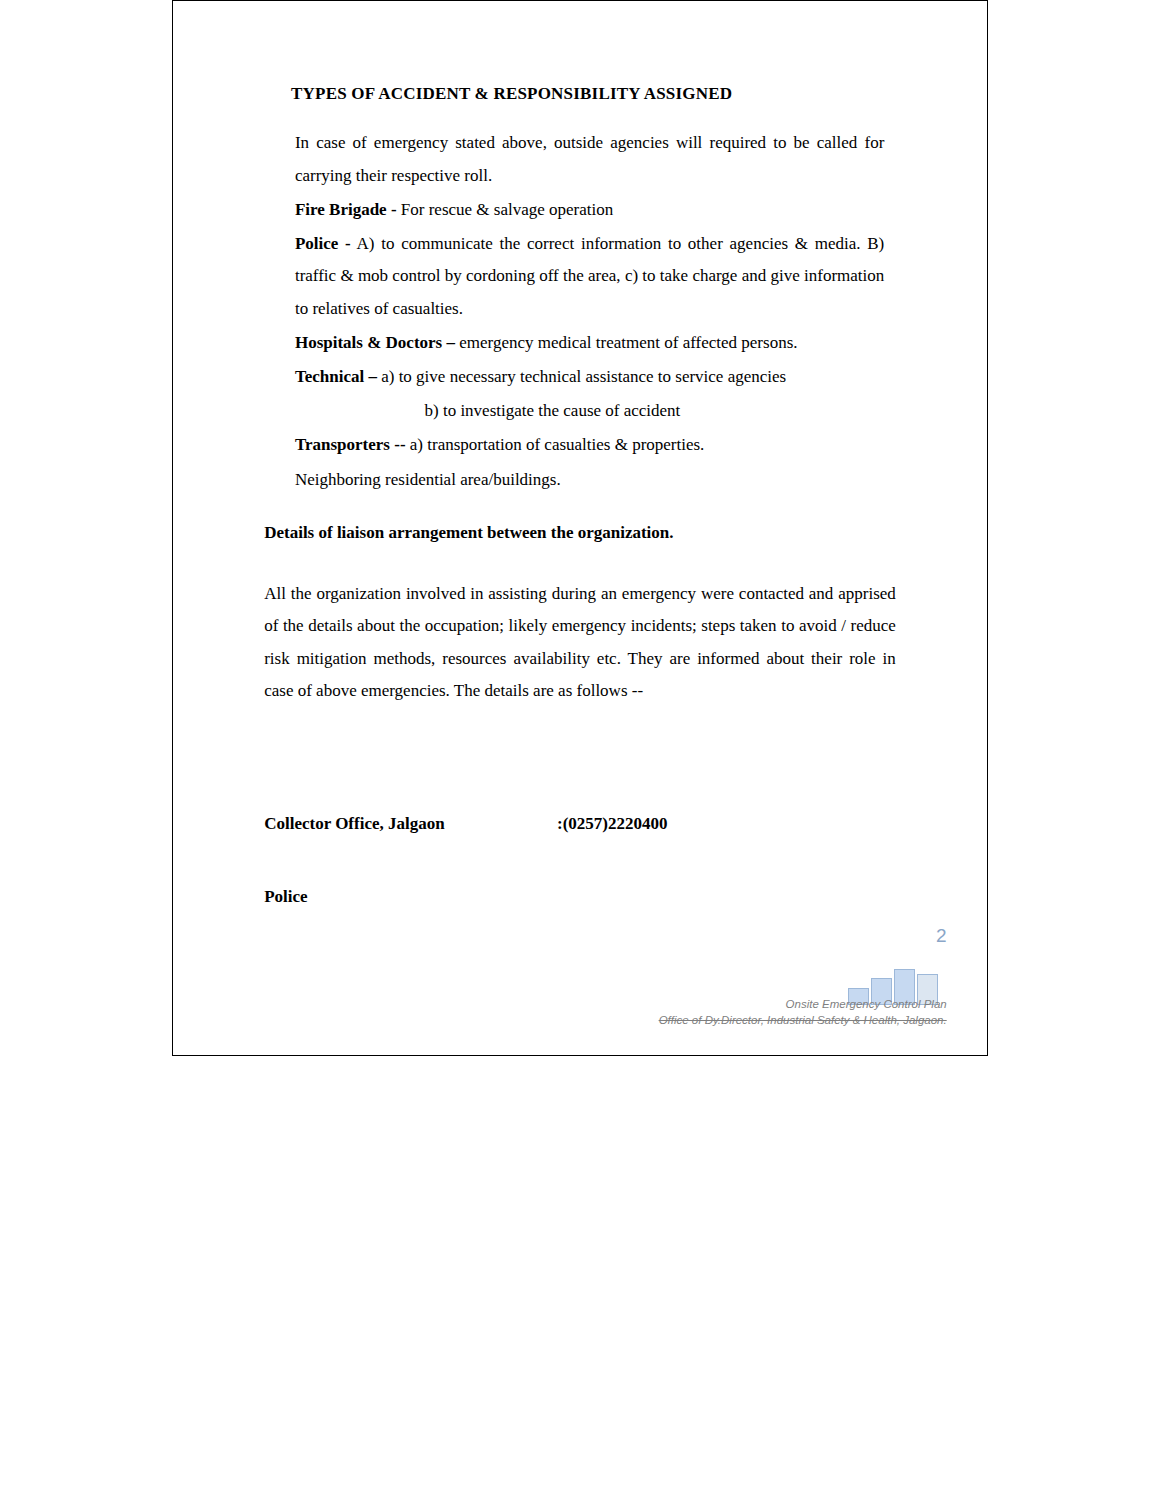TYPES OF ACCIDENT & RESPONSIBILITY ASSIGNED
In case of emergency stated above, outside agencies will required to be called for carrying their respective roll.
Fire Brigade - For rescue & salvage operation
Police - A) to communicate the correct information to other agencies & media. B) traffic & mob control by cordoning off the area, c) to take charge and give information to relatives of casualties.
Hospitals & Doctors – emergency medical treatment of affected persons.
Technical – a) to give necessary technical assistance to service agencies
b) to investigate the cause of accident
Transporters -- a) transportation of casualties & properties.
Neighboring residential area/buildings.
Details of liaison arrangement between the organization.
All the organization involved in assisting during an emergency were contacted and apprised of the details about the occupation; likely emergency incidents; steps taken to avoid / reduce risk mitigation methods, resources availability etc. They are informed about their role in case of above emergencies. The details are as follows --
Collector Office, Jalgaon:(0257)2220400
Police
2
Onsite Emergency Control Plan
Office of Dy.Director, Industrial Safety & Health, Jalgaon.